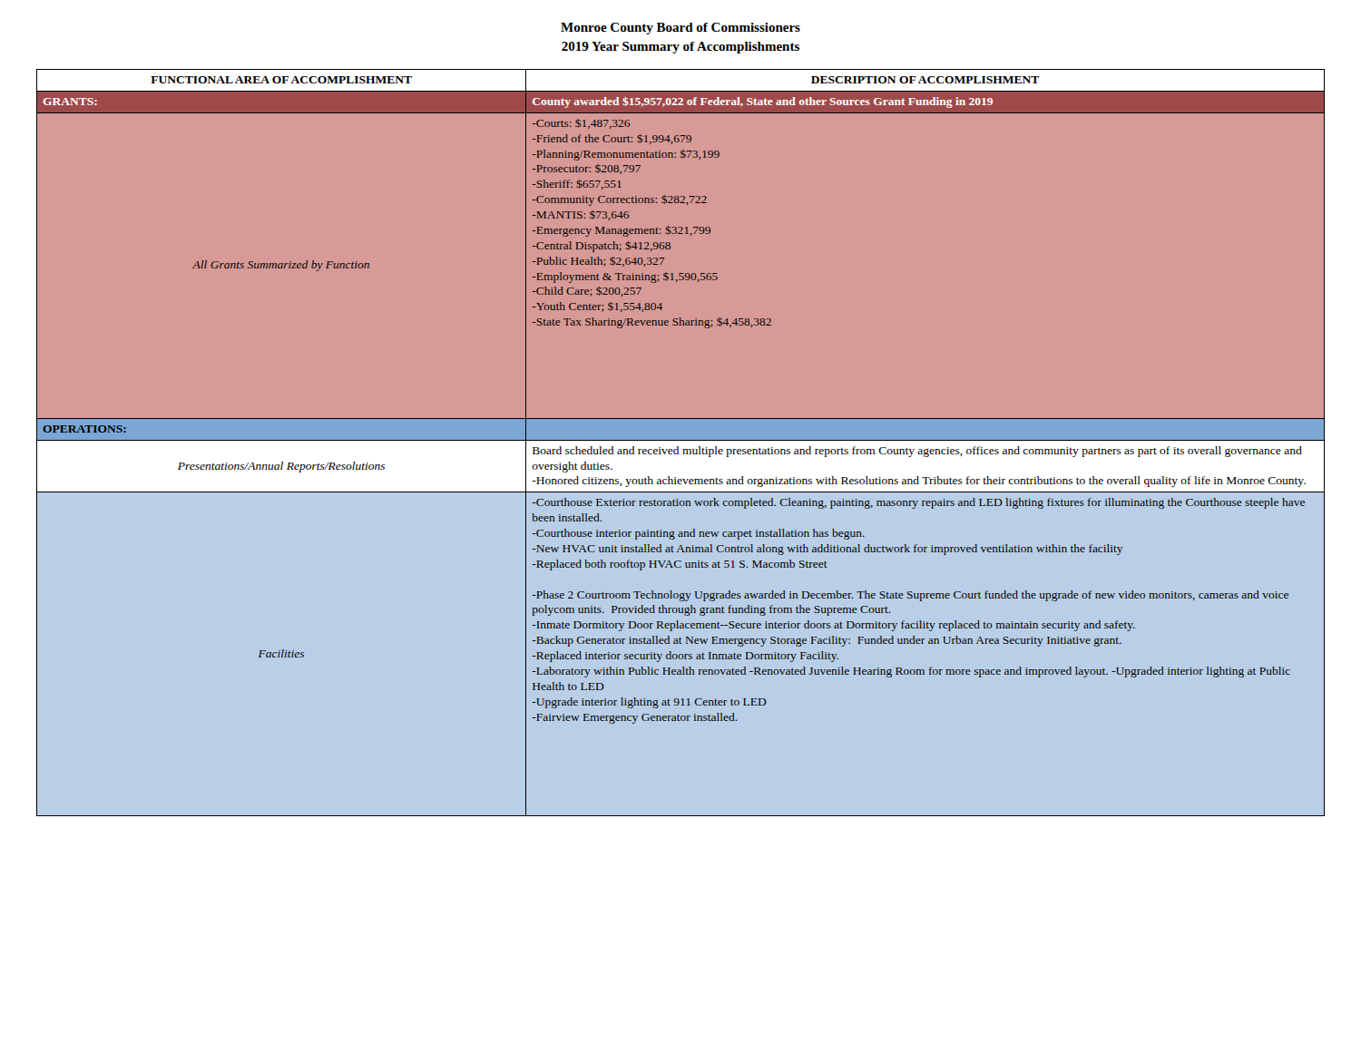Monroe County Board of Commissioners
2019 Year Summary of Accomplishments
| FUNCTIONAL AREA OF ACCOMPLISHMENT | DESCRIPTION OF ACCOMPLISHMENT |
| --- | --- |
| GRANTS: | County awarded $15,957,022 of Federal, State and other Sources Grant Funding in 2019 |
| All Grants Summarized by Function | -Courts: $1,487,326 -Friend of the Court: $1,994,679 -Planning/Remonumentation: $73,199 -Prosecutor: $208,797 -Sheriff: $657,551 -Community Corrections: $282,722 -MANTIS: $73,646 -Emergency Management: $321,799 -Central Dispatch; $412,968 -Public Health; $2,640,327 -Employment & Training; $1,590,565 -Child Care; $200,257 -Youth Center; $1,554,804 -State Tax Sharing/Revenue Sharing; $4,458,382 |
| OPERATIONS: | |
| Presentations/Annual Reports/Resolutions | Board scheduled and received multiple presentations and reports from County agencies, offices and community partners as part of its overall governance and oversight duties. -Honored citizens, youth achievements and organizations with Resolutions and Tributes for their contributions to the overall quality of life in Monroe County. |
| Facilities | -Courthouse Exterior restoration work completed. Cleaning, painting, masonry repairs and LED lighting fixtures for illuminating the Courthouse steeple have been installed. -Courthouse interior painting and new carpet installation has begun. -New HVAC unit installed at Animal Control along with additional ductwork for improved ventilation within the facility -Replaced both rooftop HVAC units at 51 S. Macomb Street -Phase 2 Courtroom Technology Upgrades awarded in December. The State Supreme Court funded the upgrade of new video monitors, cameras and voice polycom units. Provided through grant funding from the Supreme Court. -Inmate Dormitory Door Replacement--Secure interior doors at Dormitory facility replaced to maintain security and safety. -Backup Generator installed at New Emergency Storage Facility: Funded under an Urban Area Security Initiative grant. -Replaced interior security doors at Inmate Dormitory Facility. -Laboratory within Public Health renovated -Renovated Juvenile Hearing Room for more space and improved layout. -Upgraded interior lighting at Public Health to LED -Upgrade interior lighting at 911 Center to LED -Fairview Emergency Generator installed. |